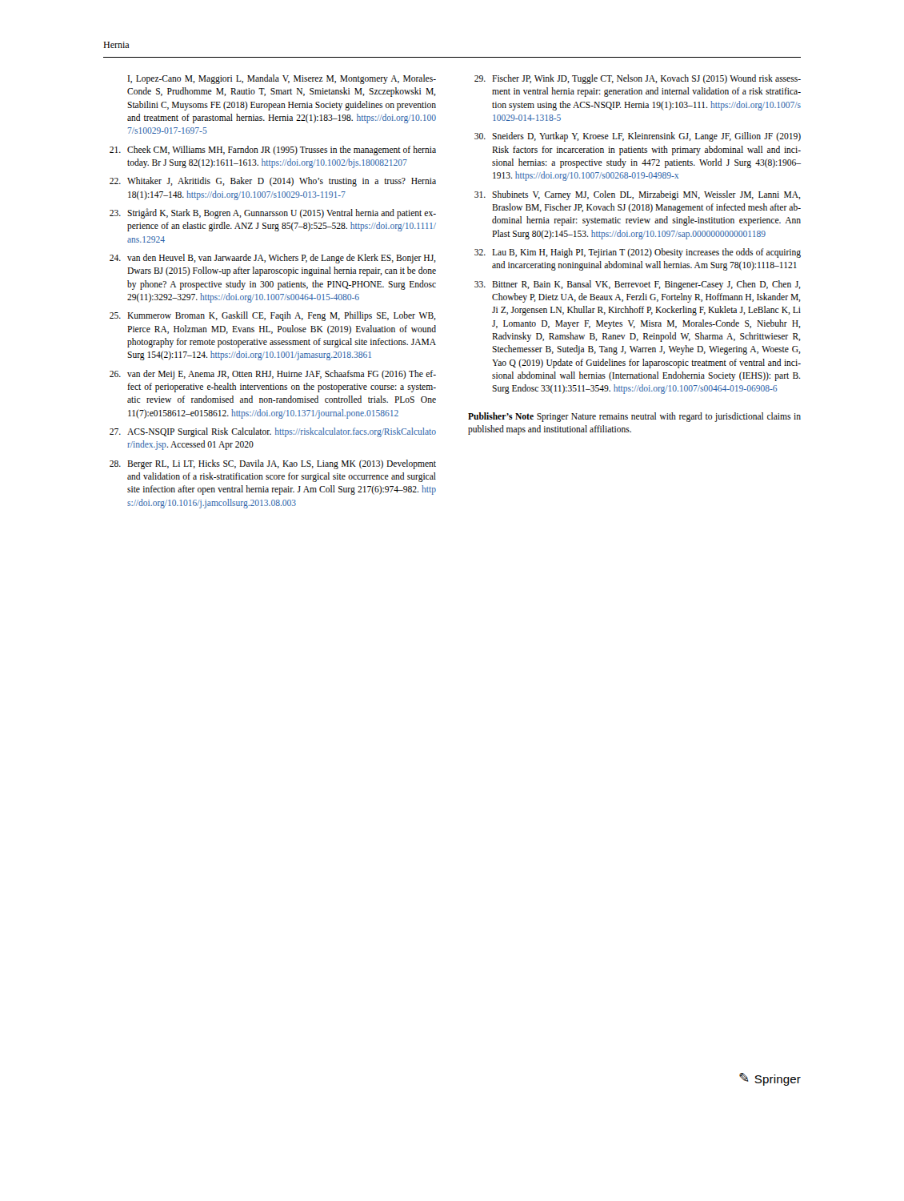Hernia
I, Lopez-Cano M, Maggiori L, Mandala V, Miserez M, Montgomery A, Morales-Conde S, Prudhomme M, Rautio T, Smart N, Smietanski M, Szczepkowski M, Stabilini C, Muysoms FE (2018) European Hernia Society guidelines on prevention and treatment of parastomal hernias. Hernia 22(1):183–198. https://doi.org/10.1007/s10029-017-1697-5
21. Cheek CM, Williams MH, Farndon JR (1995) Trusses in the management of hernia today. Br J Surg 82(12):1611–1613. https://doi.org/10.1002/bjs.1800821207
22. Whitaker J, Akritidis G, Baker D (2014) Who’s trusting in a truss? Hernia 18(1):147–148. https://doi.org/10.1007/s10029-013-1191-7
23. Strigård K, Stark B, Bogren A, Gunnarsson U (2015) Ventral hernia and patient experience of an elastic girdle. ANZ J Surg 85(7–8):525–528. https://doi.org/10.1111/ans.12924
24. van den Heuvel B, van Jarwaarde JA, Wichers P, de Lange de Klerk ES, Bonjer HJ, Dwars BJ (2015) Follow-up after laparoscopic inguinal hernia repair, can it be done by phone? A prospective study in 300 patients, the PINQ-PHONE. Surg Endosc 29(11):3292–3297. https://doi.org/10.1007/s00464-015-4080-6
25. Kummerow Broman K, Gaskill CE, Faqih A, Feng M, Phillips SE, Lober WB, Pierce RA, Holzman MD, Evans HL, Poulose BK (2019) Evaluation of wound photography for remote postoperative assessment of surgical site infections. JAMA Surg 154(2):117–124. https://doi.org/10.1001/jamasurg.2018.3861
26. van der Meij E, Anema JR, Otten RHJ, Huirne JAF, Schaafsma FG (2016) The effect of perioperative e-health interventions on the postoperative course: a systematic review of randomised and non-randomised controlled trials. PLoS One 11(7):e0158612–e0158612. https://doi.org/10.1371/journal.pone.0158612
27. ACS-NSQIP Surgical Risk Calculator. https://riskcalculator.facs.org/RiskCalculator/index.jsp. Accessed 01 Apr 2020
28. Berger RL, Li LT, Hicks SC, Davila JA, Kao LS, Liang MK (2013) Development and validation of a risk-stratification score for surgical site occurrence and surgical site infection after open ventral hernia repair. J Am Coll Surg 217(6):974–982. https://doi.org/10.1016/j.jamcollsurg.2013.08.003
29. Fischer JP, Wink JD, Tuggle CT, Nelson JA, Kovach SJ (2015) Wound risk assessment in ventral hernia repair: generation and internal validation of a risk stratification system using the ACS-NSQIP. Hernia 19(1):103–111. https://doi.org/10.1007/s10029-014-1318-5
30. Sneiders D, Yurtkap Y, Kroese LF, Kleinrensink GJ, Lange JF, Gillion JF (2019) Risk factors for incarceration in patients with primary abdominal wall and incisional hernias: a prospective study in 4472 patients. World J Surg 43(8):1906–1913. https://doi.org/10.1007/s00268-019-04989-x
31. Shubinets V, Carney MJ, Colen DL, Mirzabeigi MN, Weissler JM, Lanni MA, Braslow BM, Fischer JP, Kovach SJ (2018) Management of infected mesh after abdominal hernia repair: systematic review and single-institution experience. Ann Plast Surg 80(2):145–153. https://doi.org/10.1097/sap.0000000000001189
32. Lau B, Kim H, Haigh PI, Tejirian T (2012) Obesity increases the odds of acquiring and incarcerating noninguinal abdominal wall hernias. Am Surg 78(10):1118–1121
33. Bittner R, Bain K, Bansal VK, Berrevoet F, Bingener-Casey J, Chen D, Chen J, Chowbey P, Dietz UA, de Beaux A, Ferzli G, Fortelny R, Hoffmann H, Iskander M, Ji Z, Jorgensen LN, Khullar R, Kirchhoff P, Kockerling F, Kukleta J, LeBlanc K, Li J, Lomanto D, Mayer F, Meytes V, Misra M, Morales-Conde S, Niebuhr H, Radvinsky D, Ramshaw B, Ranev D, Reinpold W, Sharma A, Schrittwieser R, Stechemesser B, Sutedja B, Tang J, Warren J, Weyhe D, Wiegering A, Woeste G, Yao Q (2019) Update of Guidelines for laparoscopic treatment of ventral and incisional abdominal wall hernias (International Endohernia Society (IEHS)): part B. Surg Endosc 33(11):3511–3549. https://doi.org/10.1007/s00464-019-06908-6
Publisher’s Note Springer Nature remains neutral with regard to jurisdictional claims in published maps and institutional affiliations.
✎ Springer